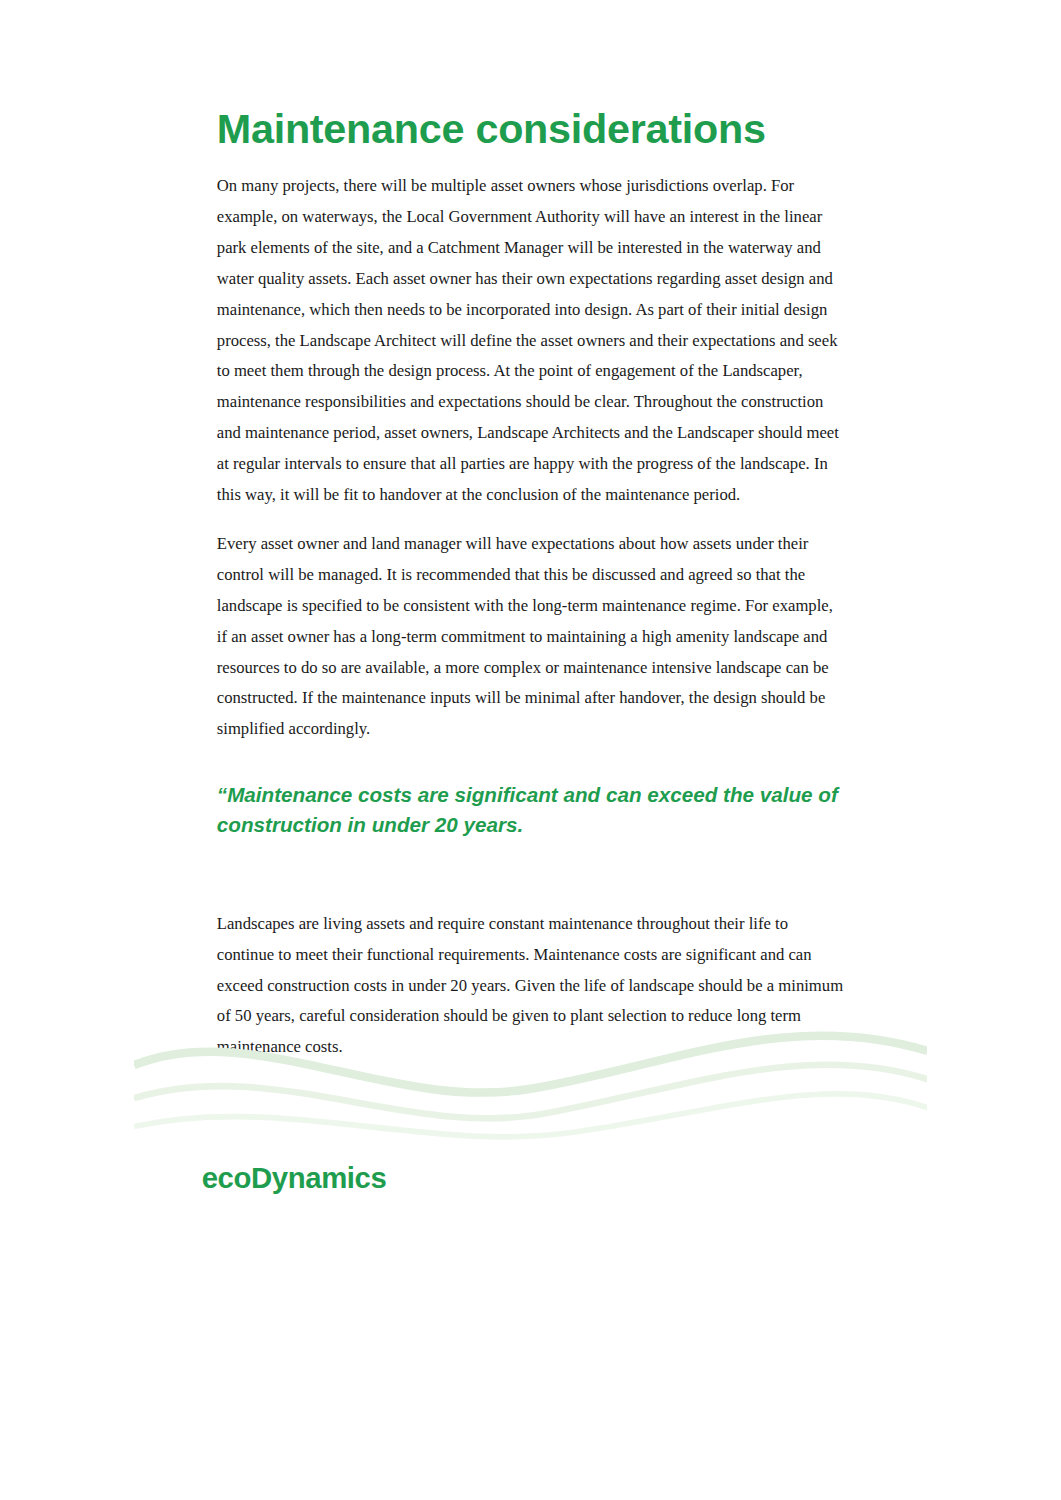Maintenance considerations
On many projects, there will be multiple asset owners whose jurisdictions overlap. For example, on waterways, the Local Government Authority will have an interest in the linear park elements of the site, and a Catchment Manager will be interested in the waterway and water quality assets. Each asset owner has their own expectations regarding asset design and maintenance, which then needs to be incorporated into design. As part of their initial design process, the Landscape Architect will define the asset owners and their expectations and seek to meet them through the design process. At the point of engagement of the Landscaper, maintenance responsibilities and expectations should be clear. Throughout the construction and maintenance period, asset owners, Landscape Architects and the Landscaper should meet at regular intervals to ensure that all parties are happy with the progress of the landscape. In this way, it will be fit to handover at the conclusion of the maintenance period.
Every asset owner and land manager will have expectations about how assets under their control will be managed. It is recommended that this be discussed and agreed so that the landscape is specified to be consistent with the long-term maintenance regime. For example, if an asset owner has a long-term commitment to maintaining a high amenity landscape and resources to do so are available, a more complex or maintenance intensive landscape can be constructed. If the maintenance inputs will be minimal after handover, the design should be simplified accordingly.
“Maintenance costs are significant and can exceed the value of construction in under 20 years.
Landscapes are living assets and require constant maintenance throughout their life to continue to meet their functional requirements. Maintenance costs are significant and can exceed construction costs in under 20 years. Given the life of landscape should be a minimum of 50 years, careful consideration should be given to plant selection to reduce long term maintenance costs.
eco Dynamics